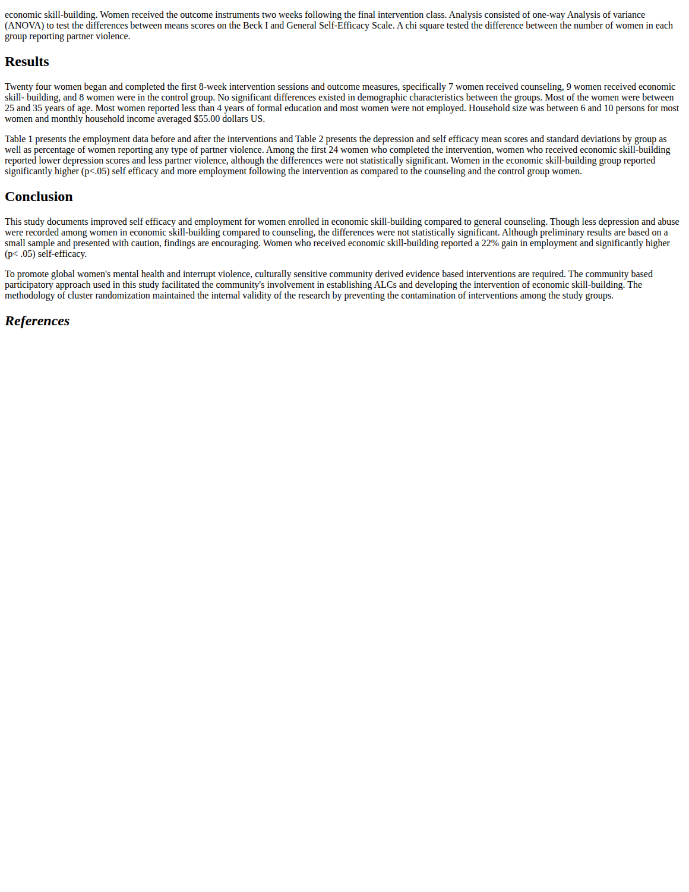economic skill-building. Women received the outcome instruments two weeks following the final intervention class. Analysis consisted of one-way Analysis of variance (ANOVA) to test the differences between means scores on the Beck I and General Self-Efficacy Scale. A chi square tested the difference between the number of women in each group reporting partner violence.
Results
Twenty four women began and completed the first 8-week intervention sessions and outcome measures, specifically 7 women received counseling, 9 women received economic skill- building, and 8 women were in the control group. No significant differences existed in demographic characteristics between the groups. Most of the women were between 25 and 35 years of age. Most women reported less than 4 years of formal education and most women were not employed. Household size was between 6 and 10 persons for most women and monthly household income averaged $55.00 dollars US.
Table 1 presents the employment data before and after the interventions and Table 2 presents the depression and self efficacy mean scores and standard deviations by group as well as percentage of women reporting any type of partner violence. Among the first 24 women who completed the intervention, women who received economic skill-building reported lower depression scores and less partner violence, although the differences were not statistically significant. Women in the economic skill-building group reported significantly higher (p<.05) self efficacy and more employment following the intervention as compared to the counseling and the control group women.
Conclusion
This study documents improved self efficacy and employment for women enrolled in economic skill-building compared to general counseling. Though less depression and abuse were recorded among women in economic skill-building compared to counseling, the differences were not statistically significant. Although preliminary results are based on a small sample and presented with caution, findings are encouraging. Women who received economic skill-building reported a 22% gain in employment and significantly higher (p< .05) self-efficacy.
To promote global women's mental health and interrupt violence, culturally sensitive community derived evidence based interventions are required. The community based participatory approach used in this study facilitated the community's involvement in establishing ALCs and developing the intervention of economic skill-building. The methodology of cluster randomization maintained the internal validity of the research by preventing the contamination of interventions among the study groups.
References